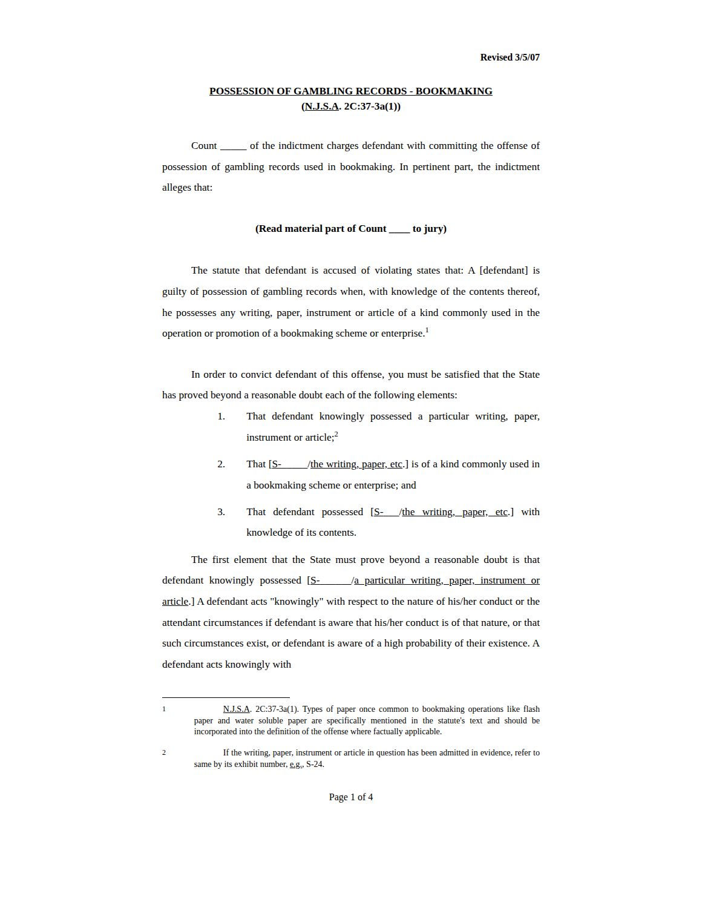Revised 3/5/07
POSSESSION OF GAMBLING RECORDS - BOOKMAKING
(N.J.S.A. 2C:37-3a(1))
Count _____ of the indictment charges defendant with committing the offense of possession of gambling records used in bookmaking. In pertinent part, the indictment alleges that:
(Read material part of Count ____ to jury)
The statute that defendant is accused of violating states that: A [defendant] is guilty of possession of gambling records when, with knowledge of the contents thereof, he possesses any writing, paper, instrument or article of a kind commonly used in the operation or promotion of a bookmaking scheme or enterprise.1
In order to convict defendant of this offense, you must be satisfied that the State has proved beyond a reasonable doubt each of the following elements:
1. That defendant knowingly possessed a particular writing, paper, instrument or article;2
2. That [S-_____/the writing, paper, etc.] is of a kind commonly used in a bookmaking scheme or enterprise; and
3. That defendant possessed [S-___/the writing, paper, etc.] with knowledge of its contents.
The first element that the State must prove beyond a reasonable doubt is that defendant knowingly possessed [S-______/a particular writing, paper, instrument or article.] A defendant acts "knowingly" with respect to the nature of his/her conduct or the attendant circumstances if defendant is aware that his/her conduct is of that nature, or that such circumstances exist, or defendant is aware of a high probability of their existence. A defendant acts knowingly with
1
N.J.S.A. 2C:37-3a(1). Types of paper once common to bookmaking operations like flash paper and water soluble paper are specifically mentioned in the statute's text and should be incorporated into the definition of the offense where factually applicable.
2
If the writing, paper, instrument or article in question has been admitted in evidence, refer to same by its exhibit number, e.g., S-24.
Page 1 of 4